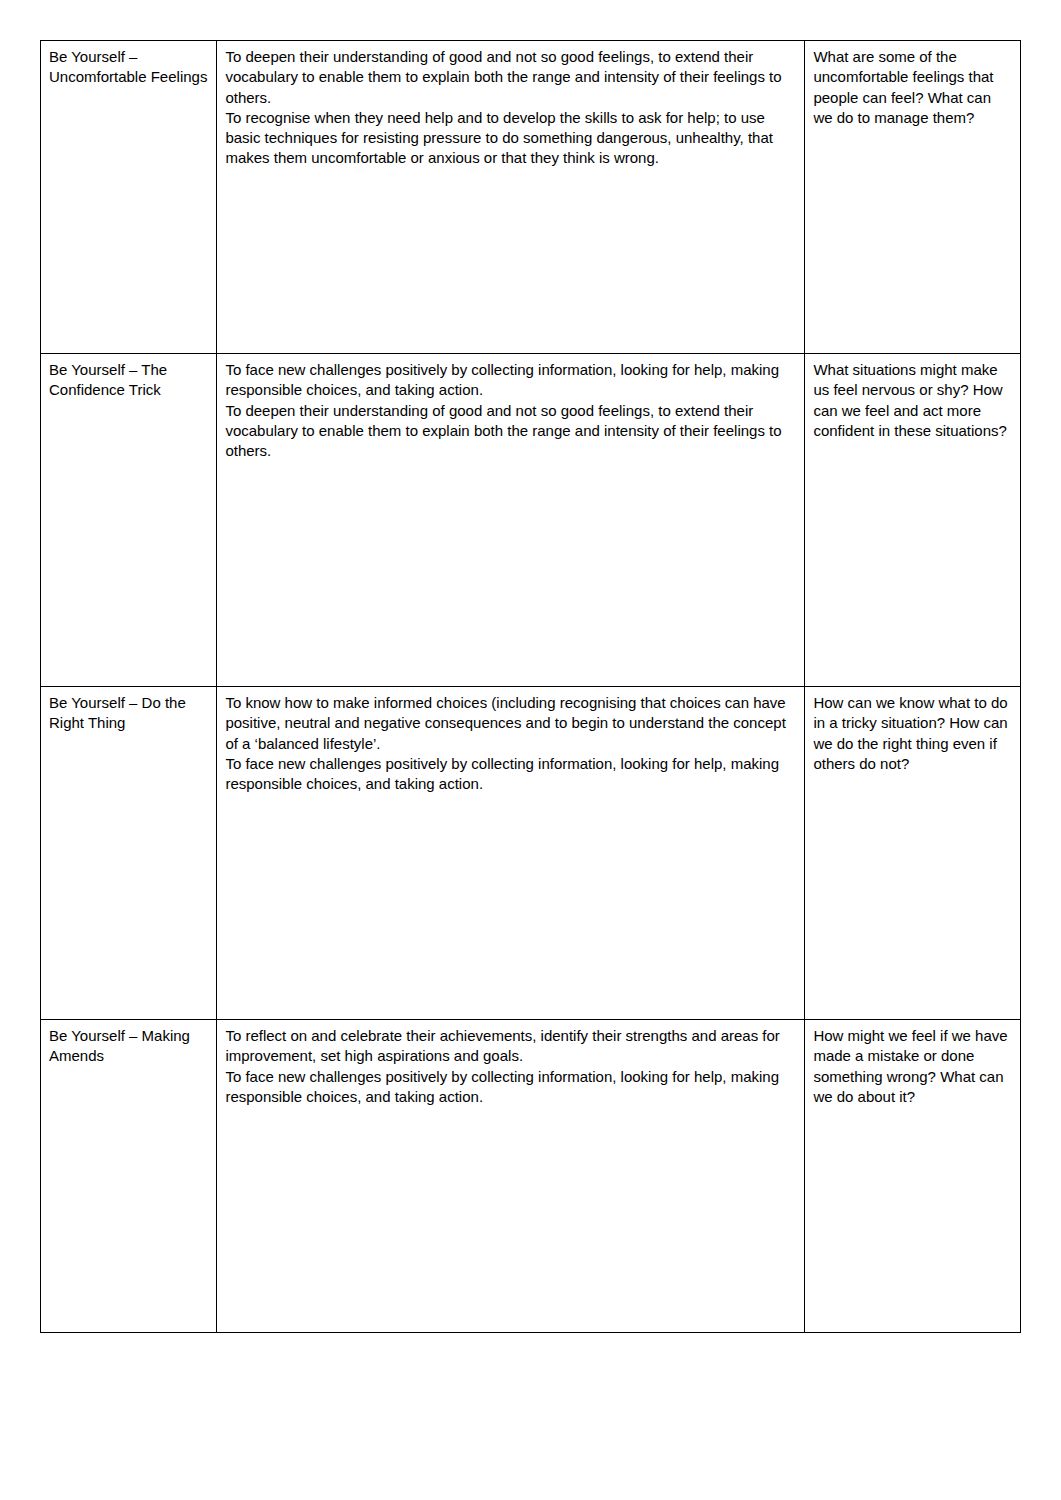| Be Yourself – Uncomfortable Feelings | To deepen their understanding of good and not so good feelings, to extend their vocabulary to enable them to explain both the range and intensity of their feelings to others. To recognise when they need help and to develop the skills to ask for help; to use basic techniques for resisting pressure to do something dangerous, unhealthy, that makes them uncomfortable or anxious or that they think is wrong. | What are some of the uncomfortable feelings that people can feel? What can we do to manage them? |
| Be Yourself – The Confidence Trick | To face new challenges positively by collecting information, looking for help, making responsible choices, and taking action. To deepen their understanding of good and not so good feelings, to extend their vocabulary to enable them to explain both the range and intensity of their feelings to others. | What situations might make us feel nervous or shy? How can we feel and act more confident in these situations? |
| Be Yourself – Do the Right Thing | To know how to make informed choices (including recognising that choices can have positive, neutral and negative consequences and to begin to understand the concept of a ‘balanced lifestyle’. To face new challenges positively by collecting information, looking for help, making responsible choices, and taking action. | How can we know what to do in a tricky situation? How can we do the right thing even if others do not? |
| Be Yourself – Making Amends | To reflect on and celebrate their achievements, identify their strengths and areas for improvement, set high aspirations and goals. To face new challenges positively by collecting information, looking for help, making responsible choices, and taking action. | How might we feel if we have made a mistake or done something wrong? What can we do about it? |